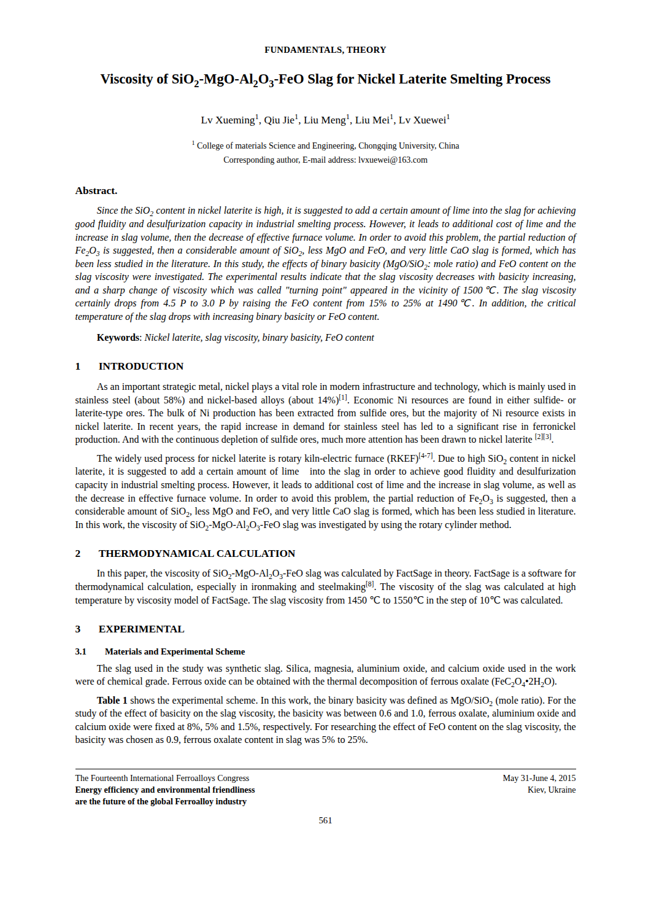FUNDAMENTALS, THEORY
Viscosity of SiO2-MgO-Al2O3-FeO Slag for Nickel Laterite Smelting Process
Lv Xueming1, Qiu Jie1, Liu Meng1, Liu Mei1, Lv Xuewei1
1 College of materials Science and Engineering, Chongqing University, China
Corresponding author, E-mail address: lvxuewei@163.com
Abstract.
Since the SiO2 content in nickel laterite is high, it is suggested to add a certain amount of lime into the slag for achieving good fluidity and desulfurization capacity in industrial smelting process. However, it leads to additional cost of lime and the increase in slag volume, then the decrease of effective furnace volume. In order to avoid this problem, the partial reduction of Fe2O3 is suggested, then a considerable amount of SiO2, less MgO and FeO, and very little CaO slag is formed, which has been less studied in the literature. In this study, the effects of binary basicity (MgO/SiO2: mole ratio) and FeO content on the slag viscosity were investigated. The experimental results indicate that the slag viscosity decreases with basicity increasing, and a sharp change of viscosity which was called "turning point" appeared in the vicinity of 1500℃. The slag viscosity certainly drops from 4.5 P to 3.0 P by raising the FeO content from 15% to 25% at 1490℃. In addition, the critical temperature of the slag drops with increasing binary basicity or FeO content.
Keywords: Nickel laterite, slag viscosity, binary basicity, FeO content
1 INTRODUCTION
As an important strategic metal, nickel plays a vital role in modern infrastructure and technology, which is mainly used in stainless steel (about 58%) and nickel-based alloys (about 14%)[1]. Economic Ni resources are found in either sulfide- or laterite-type ores. The bulk of Ni production has been extracted from sulfide ores, but the majority of Ni resource exists in nickel laterite. In recent years, the rapid increase in demand for stainless steel has led to a significant rise in ferronickel production. And with the continuous depletion of sulfide ores, much more attention has been drawn to nickel laterite [2][3].
The widely used process for nickel laterite is rotary kiln-electric furnace (RKEF)[4-7]. Due to high SiO2 content in nickel laterite, it is suggested to add a certain amount of lime into the slag in order to achieve good fluidity and desulfurization capacity in industrial smelting process. However, it leads to additional cost of lime and the increase in slag volume, as well as the decrease in effective furnace volume. In order to avoid this problem, the partial reduction of Fe2O3 is suggested, then a considerable amount of SiO2, less MgO and FeO, and very little CaO slag is formed, which has been less studied in literature. In this work, the viscosity of SiO2-MgO-Al2O3-FeO slag was investigated by using the rotary cylinder method.
2 THERMODYNAMICAL CALCULATION
In this paper, the viscosity of SiO2-MgO-Al2O3-FeO slag was calculated by FactSage in theory. FactSage is a software for thermodynamical calculation, especially in ironmaking and steelmaking[8]. The viscosity of the slag was calculated at high temperature by viscosity model of FactSage. The slag viscosity from 1450 ℃ to 1550℃ in the step of 10℃ was calculated.
3 EXPERIMENTAL
3.1 Materials and Experimental Scheme
The slag used in the study was synthetic slag. Silica, magnesia, aluminium oxide, and calcium oxide used in the work were of chemical grade. Ferrous oxide can be obtained with the thermal decomposition of ferrous oxalate (FeC2O4•2H2O).
Table 1 shows the experimental scheme. In this work, the binary basicity was defined as MgO/SiO2 (mole ratio). For the study of the effect of basicity on the slag viscosity, the basicity was between 0.6 and 1.0, ferrous oxalate, aluminium oxide and calcium oxide were fixed at 8%, 5% and 1.5%, respectively. For researching the effect of FeO content on the slag viscosity, the basicity was chosen as 0.9, ferrous oxalate content in slag was 5% to 25%.
The Fourteenth International Ferroalloys Congress
May 31-June 4, 2015
Energy efficiency and environmental friendliness
Kiev, Ukraine
are the future of the global Ferroalloy industry
561